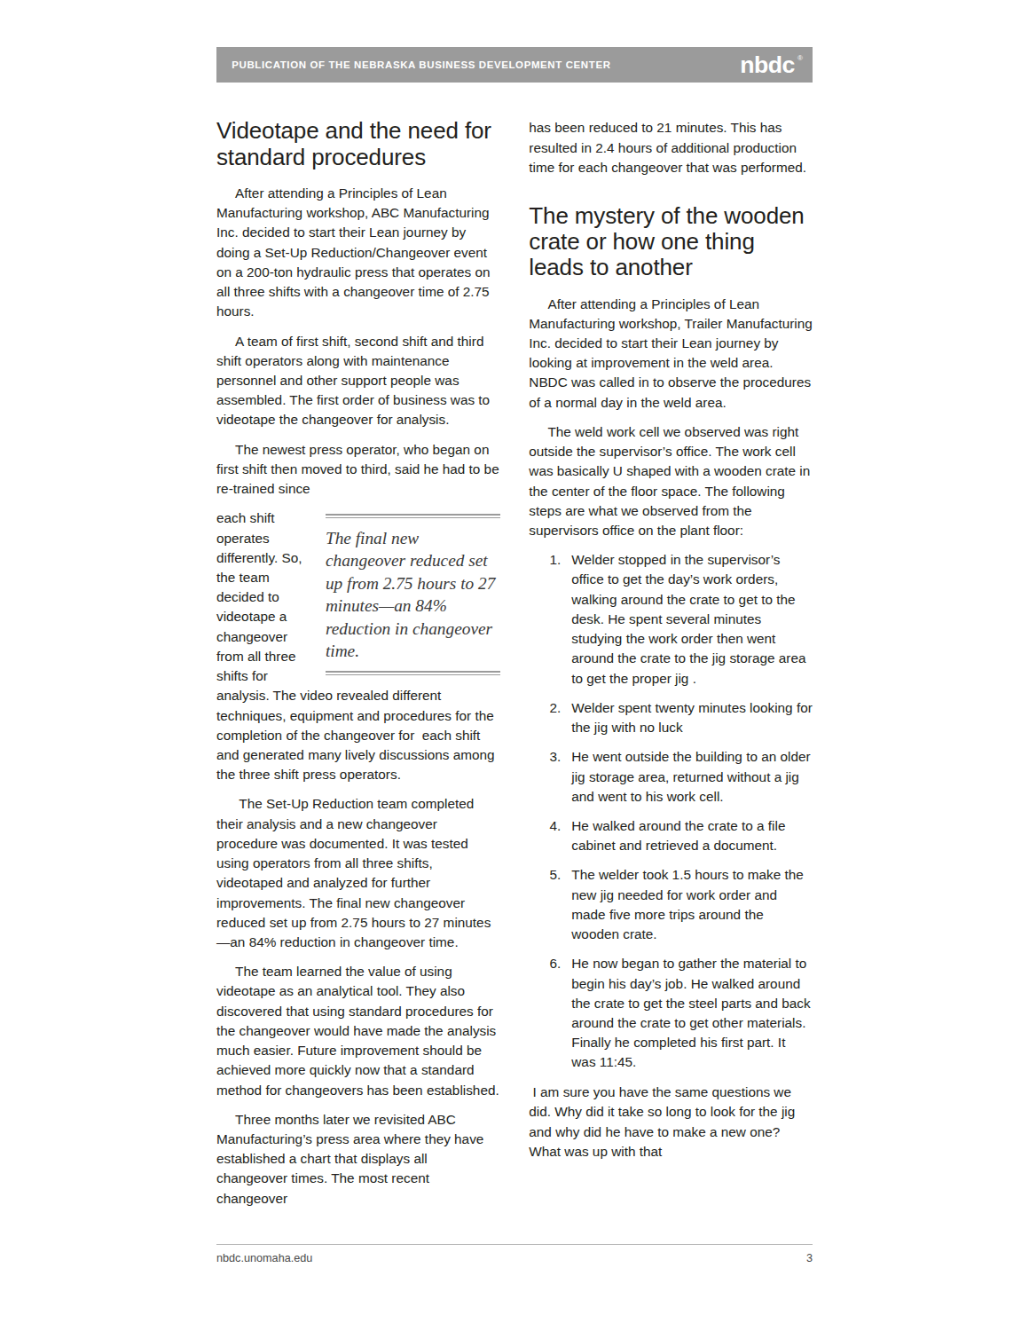Publication of the Nebraska Business Development Center
nbdc®
Videotape and the need for standard procedures
After attending a Principles of Lean Manufacturing workshop, ABC Manufacturing Inc. decided to start their Lean journey by doing a Set-Up Reduction/Changeover event on a 200-ton hydraulic press that operates on all three shifts with a changeover time of 2.75 hours.
A team of first shift, second shift and third shift operators along with maintenance personnel and other support people was assembled. The first order of business was to videotape the changeover for analysis.
The newest press operator, who began on first shift then moved to third, said he had to be re-trained since
The final new changeover reduced set up from 2.75 hours to 27 minutes—an 84% reduction in changeover time.
each shift operates differently. So, the team decided to videotape a changeover from all three shifts for analysis. The video revealed different techniques, equipment and procedures for the completion of the changeover for each shift and generated many lively discussions among the three shift press operators.
The Set-Up Reduction team completed their analysis and a new changeover procedure was documented. It was tested using operators from all three shifts, videotaped and analyzed for further improvements. The final new changeover reduced set up from 2.75 hours to 27 minutes—an 84% reduction in changeover time.
The team learned the value of using videotape as an analytical tool. They also discovered that using standard procedures for the changeover would have made the analysis much easier. Future improvement should be achieved more quickly now that a standard method for changeovers has been established.
Three months later we revisited ABC Manufacturing’s press area where they have established a chart that displays all changeover times. The most recent changeover
has been reduced to 21 minutes. This has resulted in 2.4 hours of additional production time for each changeover that was performed.
The mystery of the wooden crate or how one thing leads to another
After attending a Principles of Lean Manufacturing workshop, Trailer Manufacturing Inc. decided to start their Lean journey by looking at improvement in the weld area. NBDC was called in to observe the procedures of a normal day in the weld area.
The weld work cell we observed was right outside the supervisor’s office. The work cell was basically U shaped with a wooden crate in the center of the floor space. The following steps are what we observed from the supervisors office on the plant floor:
Welder stopped in the supervisor’s office to get the day’s work orders, walking around the crate to get to the desk. He spent several minutes studying the work order then went around the crate to the jig storage area to get the proper jig .
Welder spent twenty minutes looking for the jig with no luck
He went outside the building to an older jig storage area, returned without a jig and went to his work cell.
He walked around the crate to a file cabinet and retrieved a document.
The welder took 1.5 hours to make the new jig needed for work order and made five more trips around the wooden crate.
He now began to gather the material to begin his day’s job. He walked around the crate to get the steel parts and back around the crate to get other materials. Finally he completed his first part. It was 11:45.
I am sure you have the same questions we did. Why did it take so long to look for the jig and why did he have to make a new one? What was up with that
nbdc.unomaha.edu
3